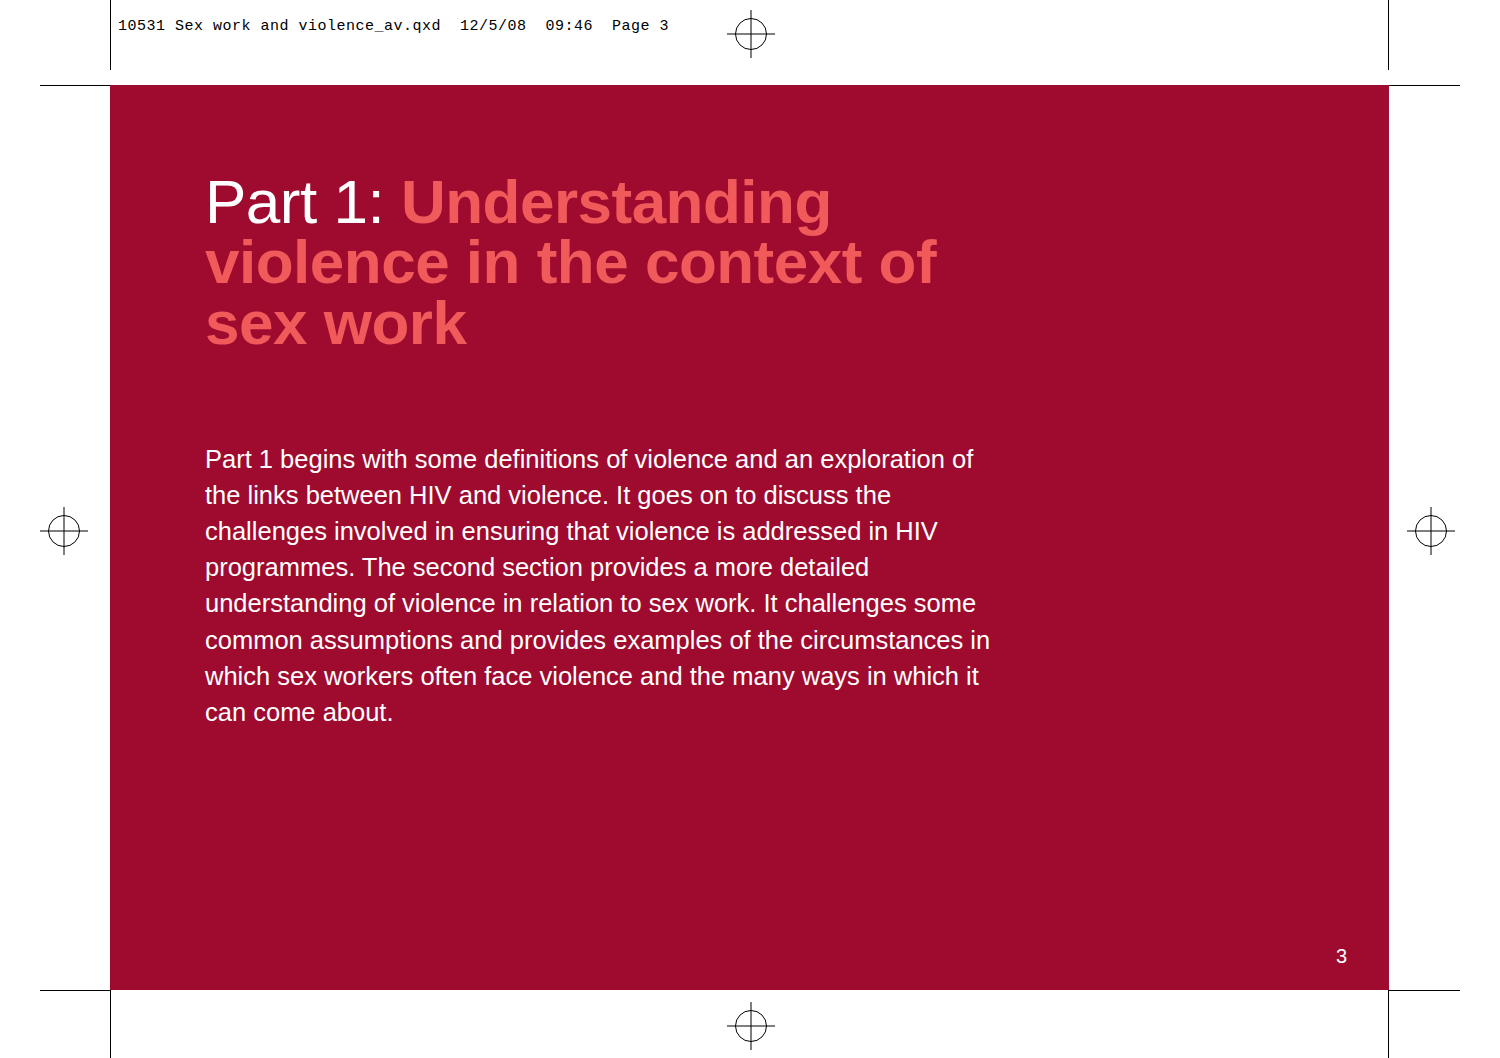10531 Sex work and violence_av.qxd 12/5/08 09:46 Page 3
Part 1: Understanding violence in the context of sex work
Part 1 begins with some definitions of violence and an exploration of the links between HIV and violence. It goes on to discuss the challenges involved in ensuring that violence is addressed in HIV programmes. The second section provides a more detailed understanding of violence in relation to sex work. It challenges some common assumptions and provides examples of the circumstances in which sex workers often face violence and the many ways in which it can come about.
3